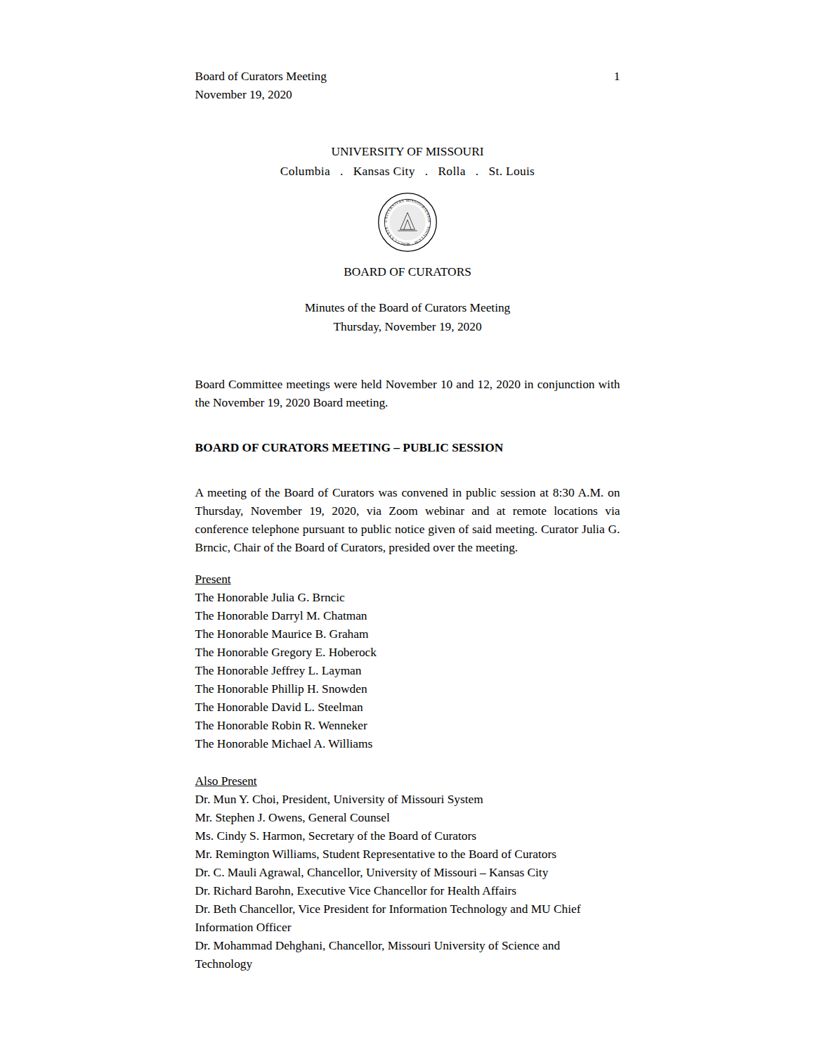Board of Curators Meeting
November 19, 2020
1
UNIVERSITY OF MISSOURI
Columbia . Kansas City . Rolla . St. Louis
UNIVERSITAS MISSOURIENSIS SIGILLUM · MDCCCXXXIX
BOARD OF CURATORS
Minutes of the Board of Curators Meeting
Thursday, November 19, 2020
Board Committee meetings were held November 10 and 12, 2020 in conjunction with the November 19, 2020 Board meeting.
BOARD OF CURATORS MEETING – PUBLIC SESSION
A meeting of the Board of Curators was convened in public session at 8:30 A.M. on Thursday, November 19, 2020, via Zoom webinar and at remote locations via conference telephone pursuant to public notice given of said meeting. Curator Julia G. Brncic, Chair of the Board of Curators, presided over the meeting.
Present
The Honorable Julia G. Brncic
The Honorable Darryl M. Chatman
The Honorable Maurice B. Graham
The Honorable Gregory E. Hoberock
The Honorable Jeffrey L. Layman
The Honorable Phillip H. Snowden
The Honorable David L. Steelman
The Honorable Robin R. Wenneker
The Honorable Michael A. Williams
Also Present
Dr. Mun Y. Choi, President, University of Missouri System
Mr. Stephen J. Owens, General Counsel
Ms. Cindy S. Harmon, Secretary of the Board of Curators
Mr. Remington Williams, Student Representative to the Board of Curators
Dr. C. Mauli Agrawal, Chancellor, University of Missouri – Kansas City
Dr. Richard Barohn, Executive Vice Chancellor for Health Affairs
Dr. Beth Chancellor, Vice President for Information Technology and MU Chief Information Officer
Dr. Mohammad Dehghani, Chancellor, Missouri University of Science and Technology